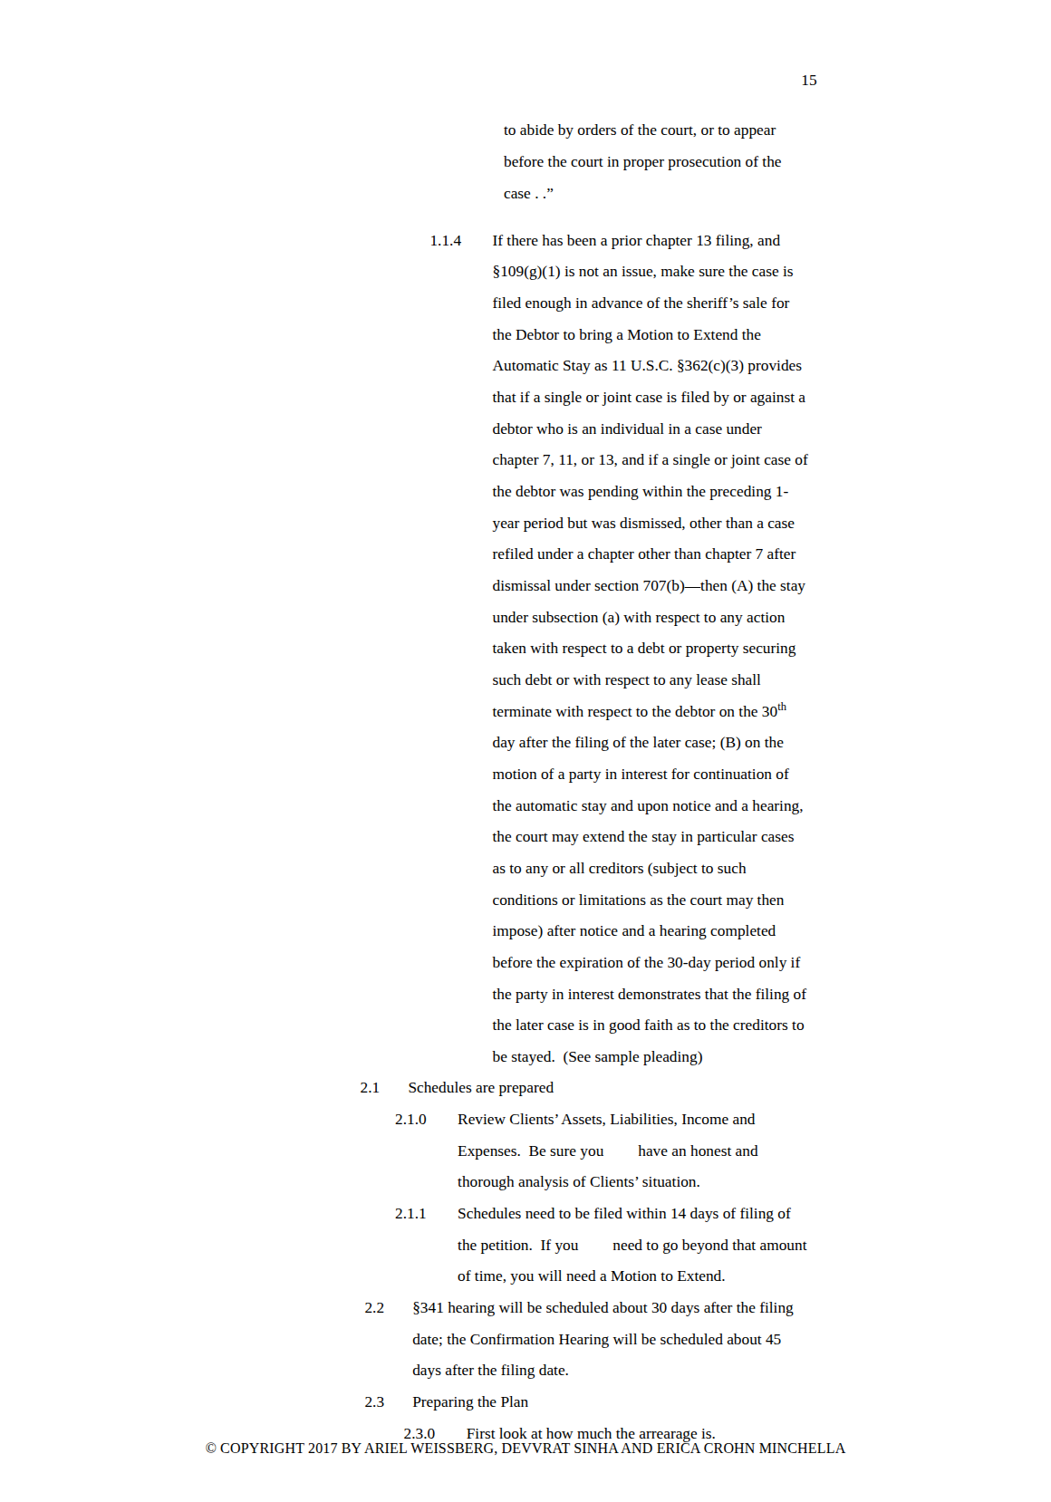15
to abide by orders of the court, or to appear before the court in proper prosecution of the case . .”
1.1.4 If there has been a prior chapter 13 filing, and §109(g)(1) is not an issue, make sure the case is filed enough in advance of the sheriff’s sale for the Debtor to bring a Motion to Extend the Automatic Stay as 11 U.S.C. §362(c)(3) provides that if a single or joint case is filed by or against a debtor who is an individual in a case under chapter 7, 11, or 13, and if a single or joint case of the debtor was pending within the preceding 1-year period but was dismissed, other than a case refiled under a chapter other than chapter 7 after dismissal under section 707(b)—then (A) the stay under subsection (a) with respect to any action taken with respect to a debt or property securing such debt or with respect to any lease shall terminate with respect to the debtor on the 30th day after the filing of the later case; (B) on the motion of a party in interest for continuation of the automatic stay and upon notice and a hearing, the court may extend the stay in particular cases as to any or all creditors (subject to such conditions or limitations as the court may then impose) after notice and a hearing completed before the expiration of the 30-day period only if the party in interest demonstrates that the filing of the later case is in good faith as to the creditors to be stayed. (See sample pleading)
2.1 Schedules are prepared
2.1.0 Review Clients’ Assets, Liabilities, Income and Expenses. Be sure you have an honest and thorough analysis of Clients’ situation.
2.1.1 Schedules need to be filed within 14 days of filing of the petition. If you need to go beyond that amount of time, you will need a Motion to Extend.
2.2 §341 hearing will be scheduled about 30 days after the filing date; the Confirmation Hearing will be scheduled about 45 days after the filing date.
2.3 Preparing the Plan
2.3.0 First look at how much the arrearage is.
© COPYRIGHT 2017 BY ARIEL WEISSBERG, DEVVRAT SINHA AND ERICA CROHN MINCHELLA